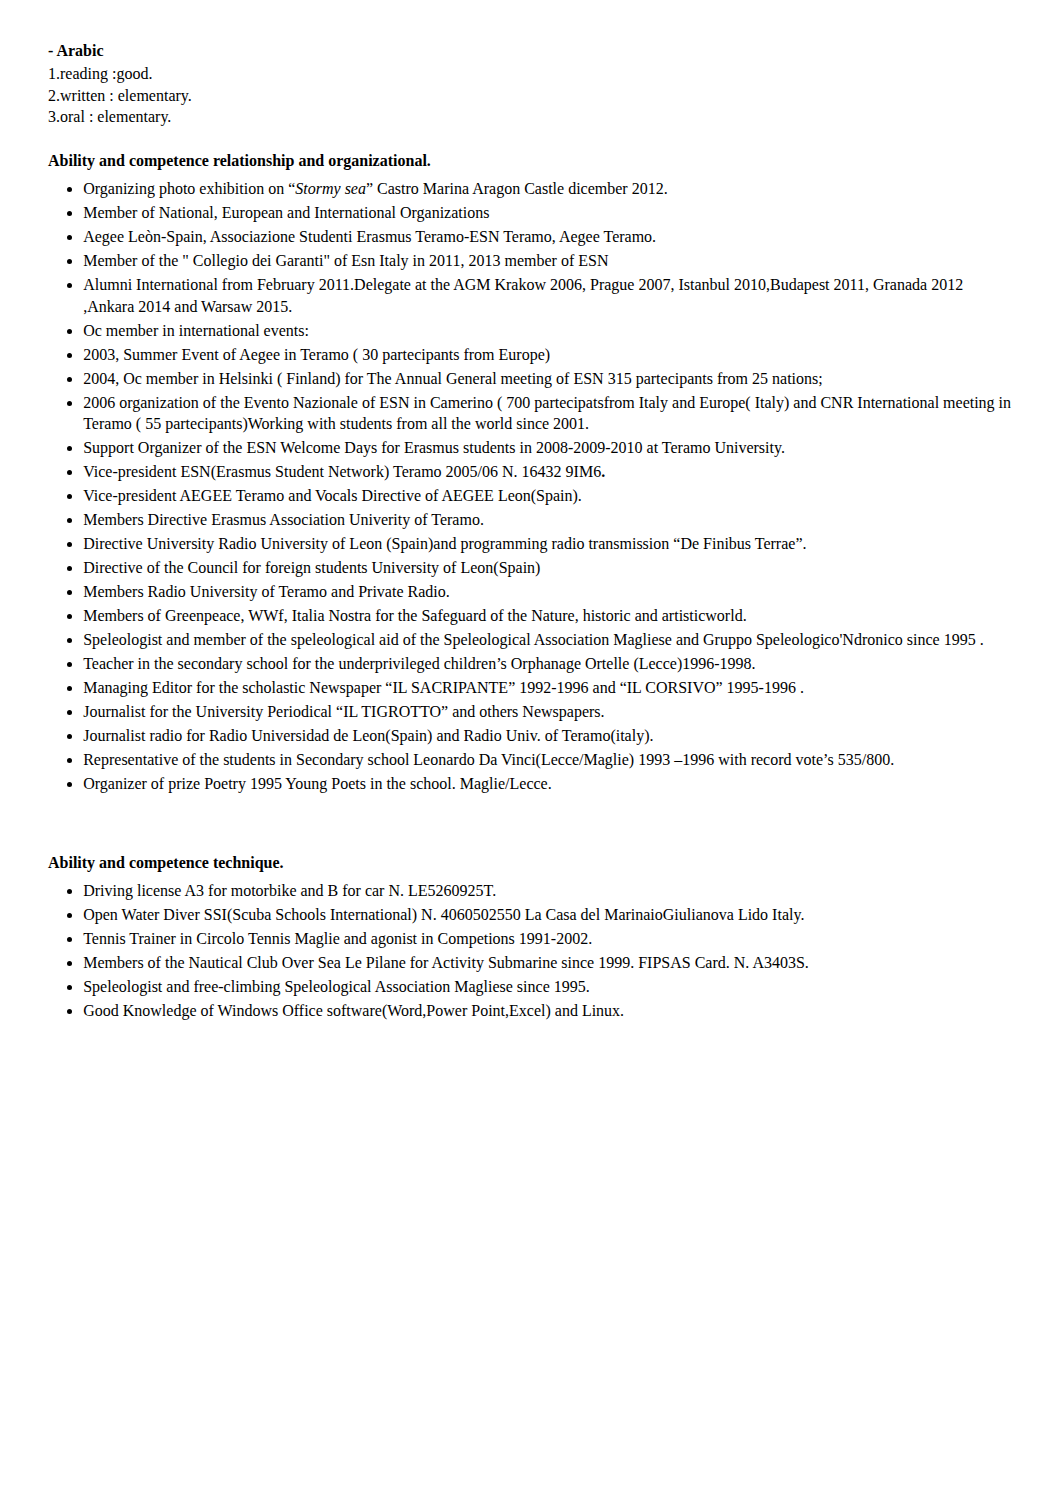- Arabic
1.reading :good.
2.written : elementary.
3.oral : elementary.
Ability and competence relationship and organizational.
Organizing photo exhibition on “Stormy sea” Castro Marina Aragon Castle dicember 2012.
Member of National, European and International Organizations
Aegee Leòn-Spain, Associazione Studenti Erasmus Teramo-ESN Teramo, Aegee Teramo.
Member of the " Collegio dei Garanti" of Esn Italy in 2011, 2013 member of ESN
Alumni International from February 2011.Delegate at the AGM Krakow 2006, Prague 2007, Istanbul 2010,Budapest 2011, Granada 2012 ,Ankara 2014 and Warsaw 2015.
Oc member in international events:
2003, Summer Event of Aegee in Teramo ( 30 partecipants from Europe)
2004, Oc member in Helsinki ( Finland) for The Annual General meeting of ESN 315 partecipants from 25 nations;
2006 organization of the Evento Nazionale of ESN in Camerino ( 700 partecipatsfrom Italy and Europe( Italy) and CNR International meeting in Teramo ( 55 partecipants)Working with students from all the world since 2001.
Support Organizer of the ESN Welcome Days for Erasmus students in 2008-2009-2010 at Teramo University.
Vice-president ESN(Erasmus Student Network) Teramo 2005/06 N. 16432 9IM6.
Vice-president AEGEE Teramo and Vocals Directive of AEGEE Leon(Spain).
Members Directive Erasmus Association Univerity of Teramo.
Directive University Radio University of Leon (Spain)and programming radio transmission “De Finibus Terrae”.
Directive of the Council for foreign students University of Leon(Spain)
Members Radio University of Teramo and Private Radio.
Members of Greenpeace, WWf, Italia Nostra for the Safeguard of the Nature, historic and artisticworld.
Speleologist and member of the speleological aid of the Speleological Association Magliese and Gruppo Speleologico'Ndronico since 1995 .
Teacher in the secondary school for the underprivileged children’s Orphanage Ortelle (Lecce)1996-1998.
Managing Editor for the scholastic Newspaper “IL SACRIPANTE” 1992-1996 and “IL CORSIVO” 1995-1996 .
Journalist for the University Periodical “IL TIGROTTO” and others Newspapers.
Journalist radio for Radio Universidad de Leon(Spain) and Radio Univ. of Teramo(italy).
Representative of the students in Secondary school Leonardo Da Vinci(Lecce/Maglie) 1993 –1996 with record vote’s 535/800.
Organizer of prize Poetry 1995 Young Poets in the school. Maglie/Lecce.
Ability and competence technique.
Driving license A3 for motorbike and B for car N. LE5260925T.
Open Water Diver SSI(Scuba Schools International) N. 4060502550 La Casa del MarinaioGiulianova Lido Italy.
Tennis Trainer in Circolo Tennis Maglie and agonist in Competions 1991-2002.
Members of the Nautical Club Over Sea Le Pilane for Activity Submarine since 1999. FIPSAS Card. N. A3403S.
Speleologist and free-climbing Speleological Association Magliese since 1995.
Good Knowledge of Windows Office software(Word,Power Point,Excel) and Linux.